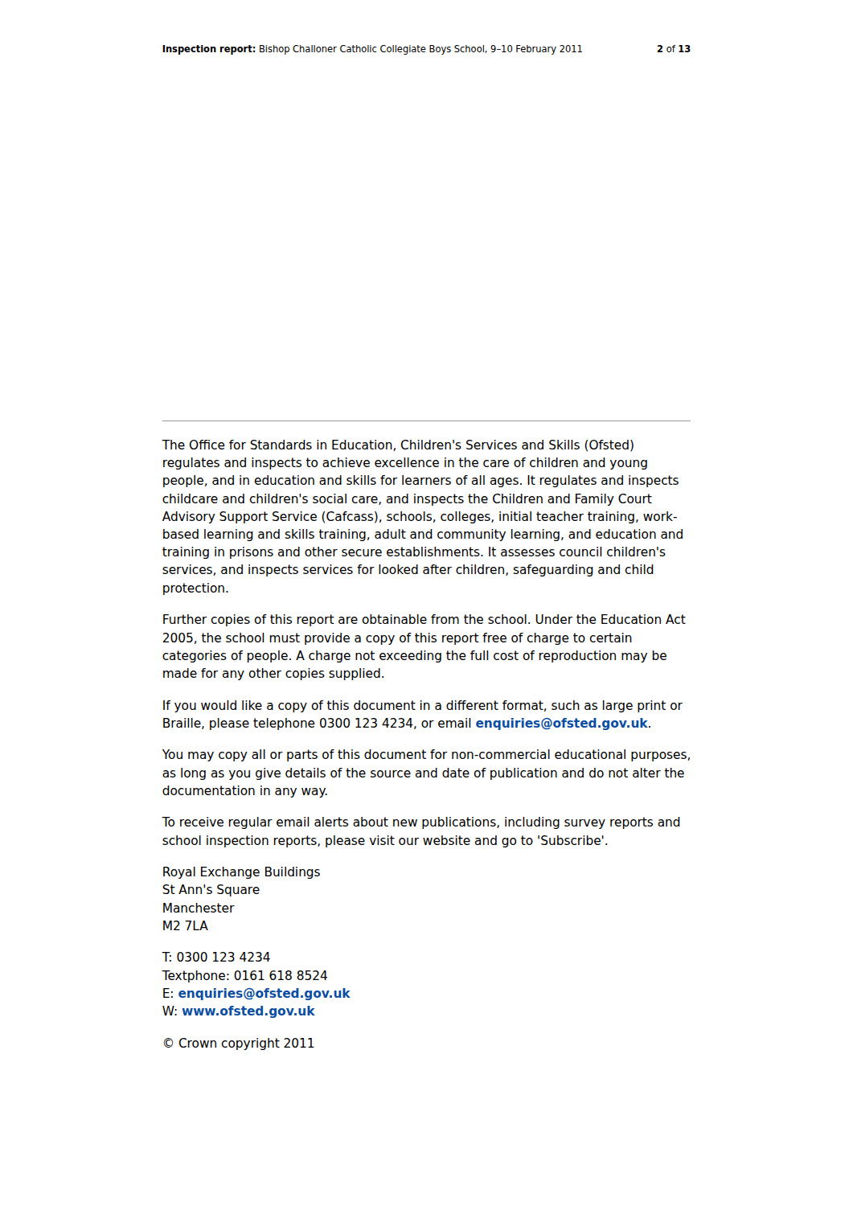Inspection report: Bishop Challoner Catholic Collegiate Boys School, 9–10 February 2011
2 of 13
The Office for Standards in Education, Children's Services and Skills (Ofsted) regulates and inspects to achieve excellence in the care of children and young people, and in education and skills for learners of all ages. It regulates and inspects childcare and children's social care, and inspects the Children and Family Court Advisory Support Service (Cafcass), schools, colleges, initial teacher training, work-based learning and skills training, adult and community learning, and education and training in prisons and other secure establishments. It assesses council children's services, and inspects services for looked after children, safeguarding and child protection.
Further copies of this report are obtainable from the school. Under the Education Act 2005, the school must provide a copy of this report free of charge to certain categories of people. A charge not exceeding the full cost of reproduction may be made for any other copies supplied.
If you would like a copy of this document in a different format, such as large print or Braille, please telephone 0300 123 4234, or email enquiries@ofsted.gov.uk.
You may copy all or parts of this document for non-commercial educational purposes, as long as you give details of the source and date of publication and do not alter the documentation in any way.
To receive regular email alerts about new publications, including survey reports and school inspection reports, please visit our website and go to 'Subscribe'.
Royal Exchange Buildings
St Ann's Square
Manchester
M2 7LA
T: 0300 123 4234
Textphone: 0161 618 8524
E: enquiries@ofsted.gov.uk
W: www.ofsted.gov.uk
© Crown copyright 2011